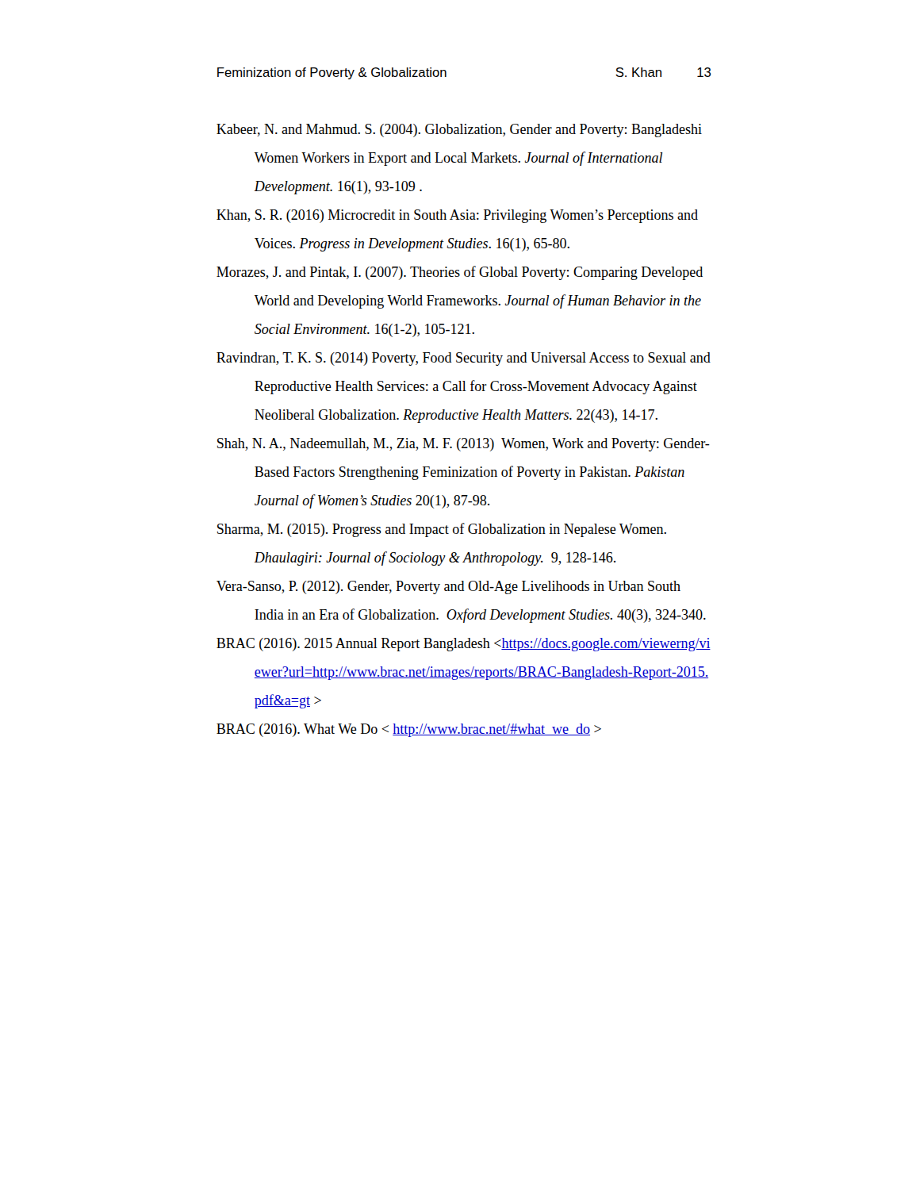Feminization of Poverty & Globalization S. Khan 13
Kabeer, N. and Mahmud. S. (2004). Globalization, Gender and Poverty: Bangladeshi Women Workers in Export and Local Markets. Journal of International Development. 16(1), 93-109 .
Khan, S. R. (2016) Microcredit in South Asia: Privileging Women’s Perceptions and Voices. Progress in Development Studies. 16(1), 65-80.
Morazes, J. and Pintak, I. (2007). Theories of Global Poverty: Comparing Developed World and Developing World Frameworks. Journal of Human Behavior in the Social Environment. 16(1-2), 105-121.
Ravindran, T. K. S. (2014) Poverty, Food Security and Universal Access to Sexual and Reproductive Health Services: a Call for Cross-Movement Advocacy Against Neoliberal Globalization. Reproductive Health Matters. 22(43), 14-17.
Shah, N. A., Nadeemullah, M., Zia, M. F. (2013) Women, Work and Poverty: Gender-Based Factors Strengthening Feminization of Poverty in Pakistan. Pakistan Journal of Women’s Studies 20(1), 87-98.
Sharma, M. (2015). Progress and Impact of Globalization in Nepalese Women. Dhaulagiri: Journal of Sociology & Anthropology. 9, 128-146.
Vera-Sanso, P. (2012). Gender, Poverty and Old-Age Livelihoods in Urban South India in an Era of Globalization. Oxford Development Studies. 40(3), 324-340.
BRAC (2016). 2015 Annual Report Bangladesh <https://docs.google.com/viewerng/viewer?url=http://www.brac.net/images/reports/BRAC-Bangladesh-Report-2015.pdf&a=gt >
BRAC (2016). What We Do < http://www.brac.net/#what_we_do >